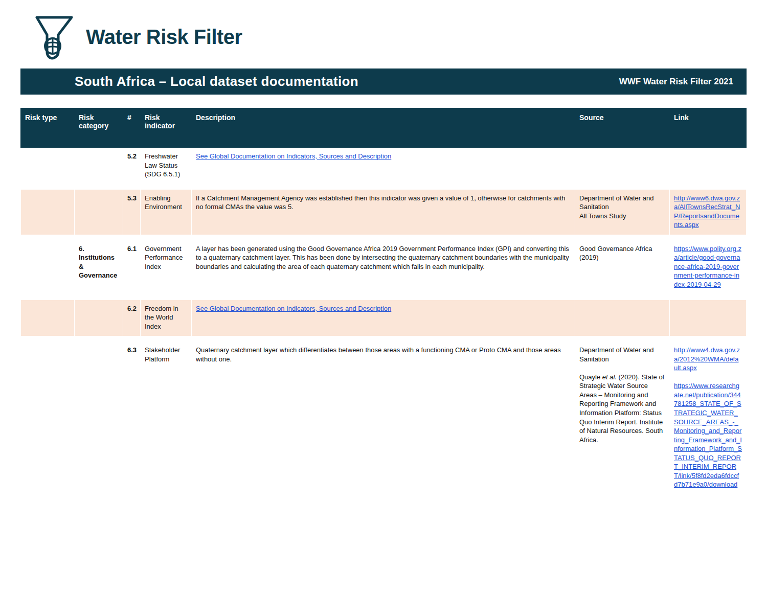Water Risk Filter
South Africa – Local dataset documentation
WWF Water Risk Filter 2021
| Risk type | Risk category | # | Risk indicator | Description | Source | Link |
| --- | --- | --- | --- | --- | --- | --- |
| | | 5.2 | Freshwater Law Status (SDG 6.5.1) | See Global Documentation on Indicators, Sources and Description | | |
| | | 5.3 | Enabling Environment | If a Catchment Management Agency was established then this indicator was given a value of 1, otherwise for catchments with no formal CMAs the value was 5. | Department of Water and Sanitation All Towns Study | http://www6.dwa.gov.za/AllTownsRecStrat_NP/ReportsandDocuments.aspx |
| | 6. Institutions & Governance | 6.1 | Government Performance Index | A layer has been generated using the Good Governance Africa 2019 Government Performance Index (GPI) and converting this to a quaternary catchment layer. This has been done by intersecting the quaternary catchment boundaries with the municipality boundaries and calculating the area of each quaternary catchment which falls in each municipality. | Good Governance Africa (2019) | https://www.polity.org.za/article/good-governance-africa-2019-government-performance-index-2019-04-29 |
| | | 6.2 | Freedom in the World Index | See Global Documentation on Indicators, Sources and Description | | |
| | | 6.3 | Stakeholder Platform | Quaternary catchment layer which differentiates between those areas with a functioning CMA or Proto CMA and those areas without one. | Department of Water and Sanitation Quayle et al. (2020). State of Strategic Water Source Areas – Monitoring and Reporting Framework and Information Platform: Status Quo Interim Report. Institute of Natural Resources. South Africa. | http://www4.dwa.gov.za/2012%20WMA/default.aspx https://www.researchgate.net/publication/344781258_STATE_OF_STRATEGIC_WATER_SOURCE_AREAS_-_Monitoring_and_Reporting_Framework_and_Information_Platform_STATUS_QUO_REPORT_INTERIM_REPORT/link/5f8fd2eda6fdccfd7b71e9a0/download |